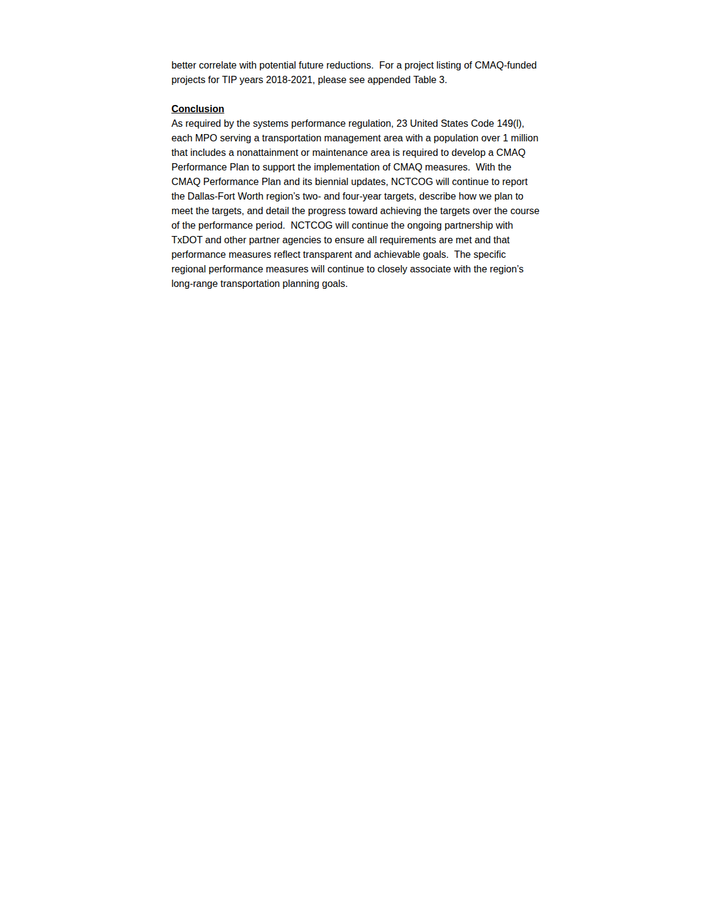better correlate with potential future reductions. For a project listing of CMAQ-funded projects for TIP years 2018-2021, please see appended Table 3.
Conclusion
As required by the systems performance regulation, 23 United States Code 149(l), each MPO serving a transportation management area with a population over 1 million that includes a nonattainment or maintenance area is required to develop a CMAQ Performance Plan to support the implementation of CMAQ measures. With the CMAQ Performance Plan and its biennial updates, NCTCOG will continue to report the Dallas-Fort Worth region’s two- and four-year targets, describe how we plan to meet the targets, and detail the progress toward achieving the targets over the course of the performance period. NCTCOG will continue the ongoing partnership with TxDOT and other partner agencies to ensure all requirements are met and that performance measures reflect transparent and achievable goals. The specific regional performance measures will continue to closely associate with the region’s long-range transportation planning goals.